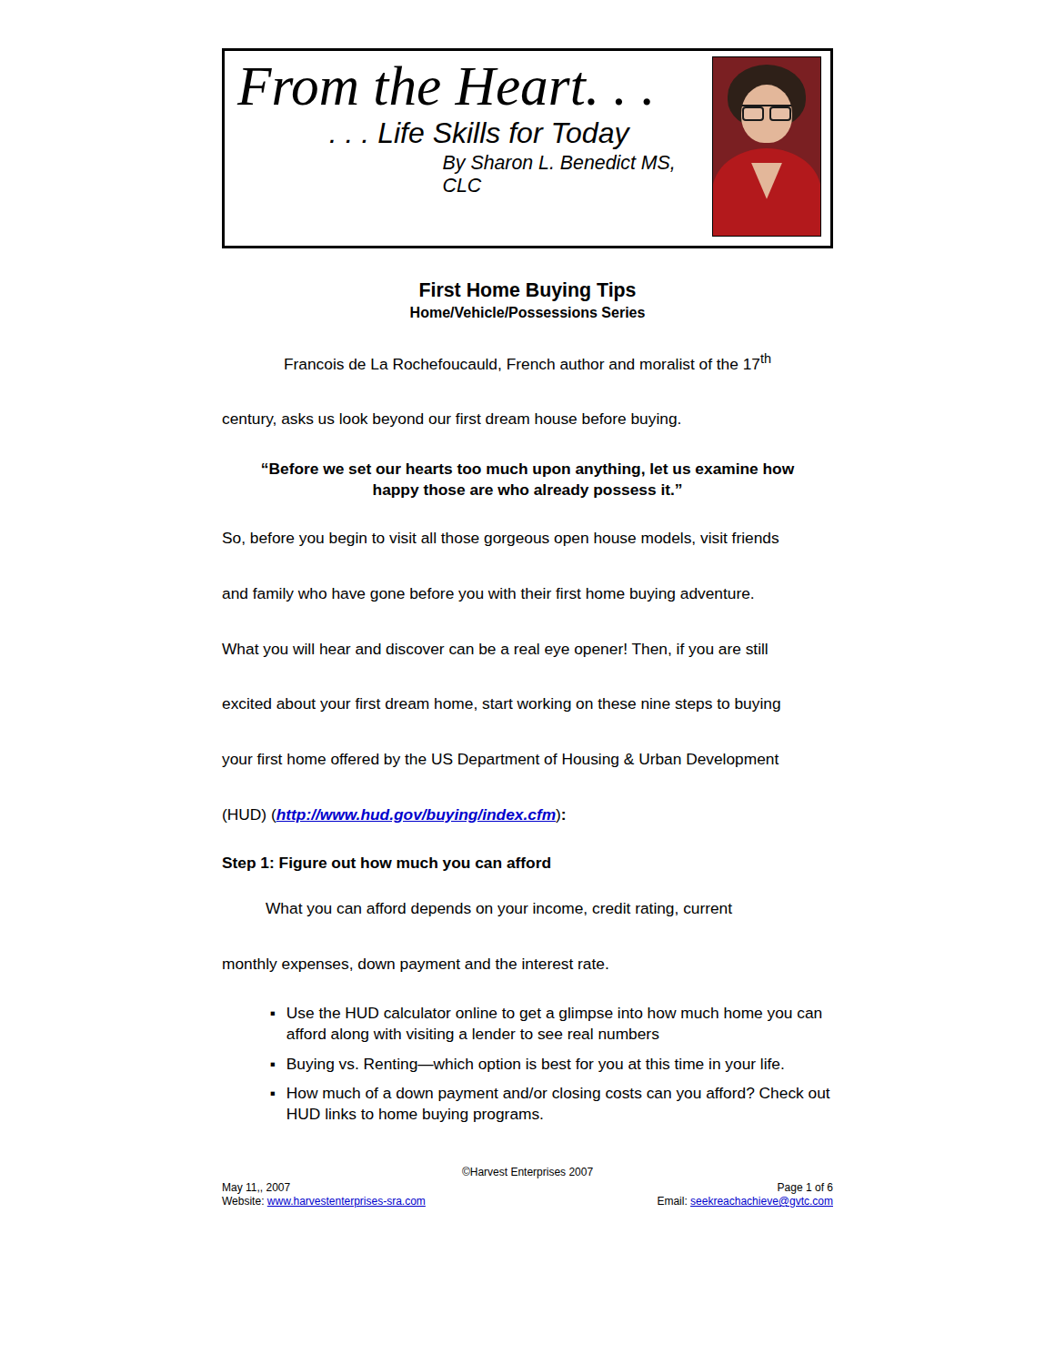From the Heart. . .
. . . Life Skills for Today
By Sharon L. Benedict MS, CLC
First Home Buying Tips
Home/Vehicle/Possessions Series
Francois de La Rochefoucauld, French author and moralist of the 17th
century, asks us look beyond our first dream house before buying.
“Before we set our hearts too much upon anything, let us examine how happy those are who already possess it.”
So, before you begin to visit all those gorgeous open house models, visit friends
and family who have gone before you with their first home buying adventure.
What you will hear and discover can be a real eye opener! Then, if you are still
excited about your first dream home, start working on these nine steps to buying
your first home offered by the US Department of Housing & Urban Development
(HUD) (http://www.hud.gov/buying/index.cfm):
Step 1: Figure out how much you can afford
What you can afford depends on your income, credit rating, current
monthly expenses, down payment and the interest rate.
Use the HUD calculator online to get a glimpse into how much home you can afford along with visiting a lender to see real numbers
Buying vs. Renting—which option is best for you at this time in your life.
How much of a down payment and/or closing costs can you afford? Check out HUD links to home buying programs.
©Harvest Enterprises 2007
May 11,, 2007
Website: www.harvestenterprises-sra.com
Page 1 of 6
Email: seekreachachieve@gvtc.com